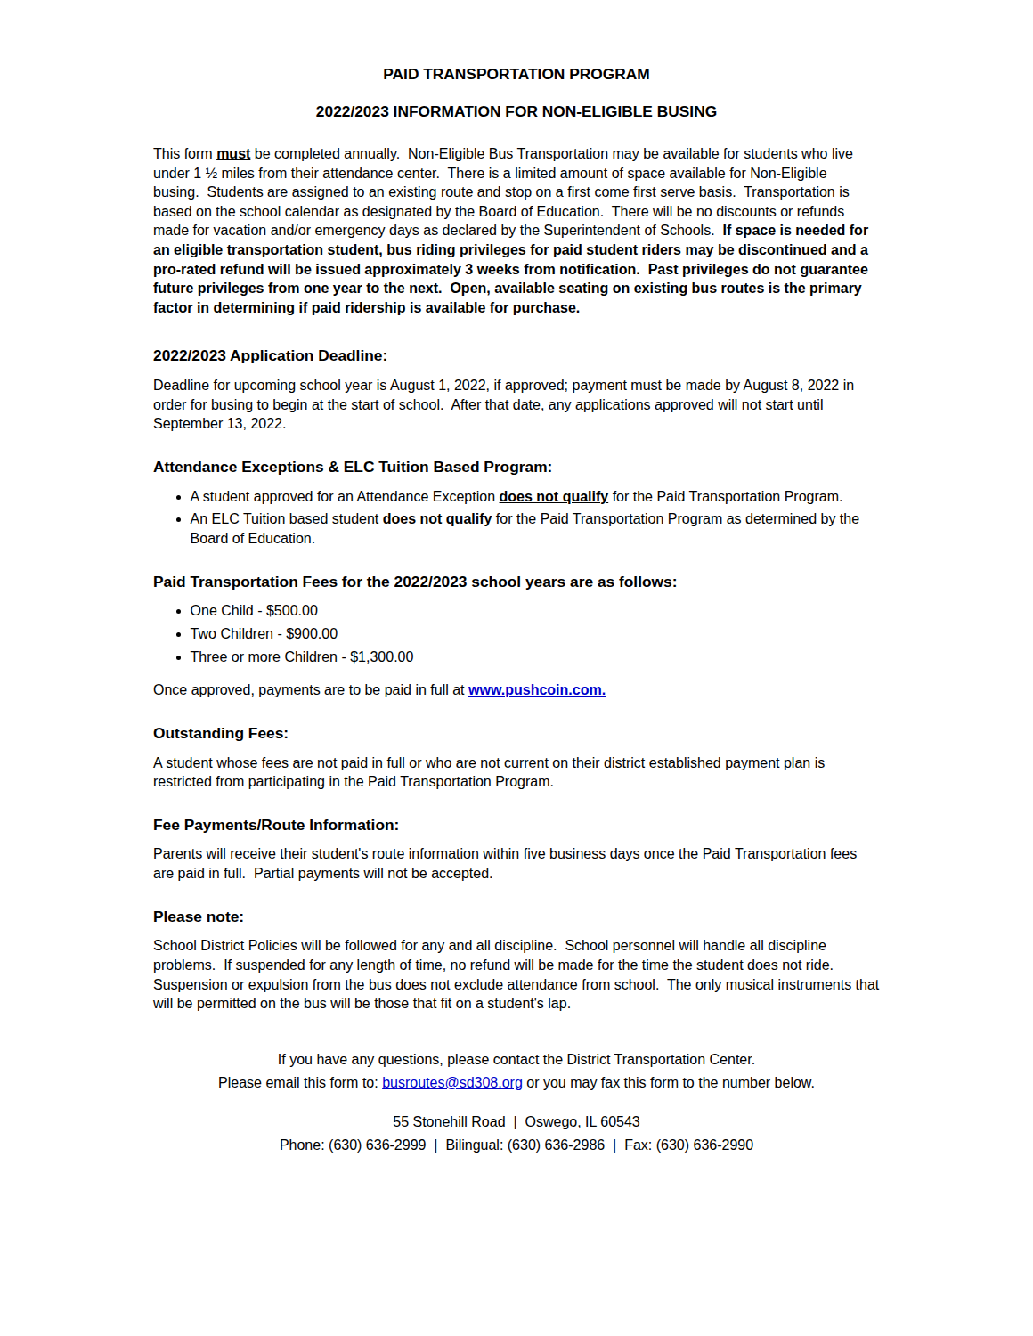PAID TRANSPORTATION PROGRAM
2022/2023 INFORMATION FOR NON-ELIGIBLE BUSING
This form must be completed annually. Non-Eligible Bus Transportation may be available for students who live under 1 ½ miles from their attendance center. There is a limited amount of space available for Non-Eligible busing. Students are assigned to an existing route and stop on a first come first serve basis. Transportation is based on the school calendar as designated by the Board of Education. There will be no discounts or refunds made for vacation and/or emergency days as declared by the Superintendent of Schools. If space is needed for an eligible transportation student, bus riding privileges for paid student riders may be discontinued and a pro-rated refund will be issued approximately 3 weeks from notification. Past privileges do not guarantee future privileges from one year to the next. Open, available seating on existing bus routes is the primary factor in determining if paid ridership is available for purchase.
2022/2023 Application Deadline:
Deadline for upcoming school year is August 1, 2022, if approved; payment must be made by August 8, 2022 in order for busing to begin at the start of school. After that date, any applications approved will not start until September 13, 2022.
Attendance Exceptions & ELC Tuition Based Program:
A student approved for an Attendance Exception does not qualify for the Paid Transportation Program.
An ELC Tuition based student does not qualify for the Paid Transportation Program as determined by the Board of Education.
Paid Transportation Fees for the 2022/2023 school years are as follows:
One Child - $500.00
Two Children - $900.00
Three or more Children - $1,300.00
Once approved, payments are to be paid in full at www.pushcoin.com.
Outstanding Fees:
A student whose fees are not paid in full or who are not current on their district established payment plan is restricted from participating in the Paid Transportation Program.
Fee Payments/Route Information:
Parents will receive their student's route information within five business days once the Paid Transportation fees are paid in full. Partial payments will not be accepted.
Please note:
School District Policies will be followed for any and all discipline. School personnel will handle all discipline problems. If suspended for any length of time, no refund will be made for the time the student does not ride. Suspension or expulsion from the bus does not exclude attendance from school. The only musical instruments that will be permitted on the bus will be those that fit on a student's lap.
If you have any questions, please contact the District Transportation Center.
Please email this form to: busroutes@sd308.org or you may fax this form to the number below.
55 Stonehill Road | Oswego, IL 60543
Phone: (630) 636-2999 | Bilingual: (630) 636-2986 | Fax: (630) 636-2990